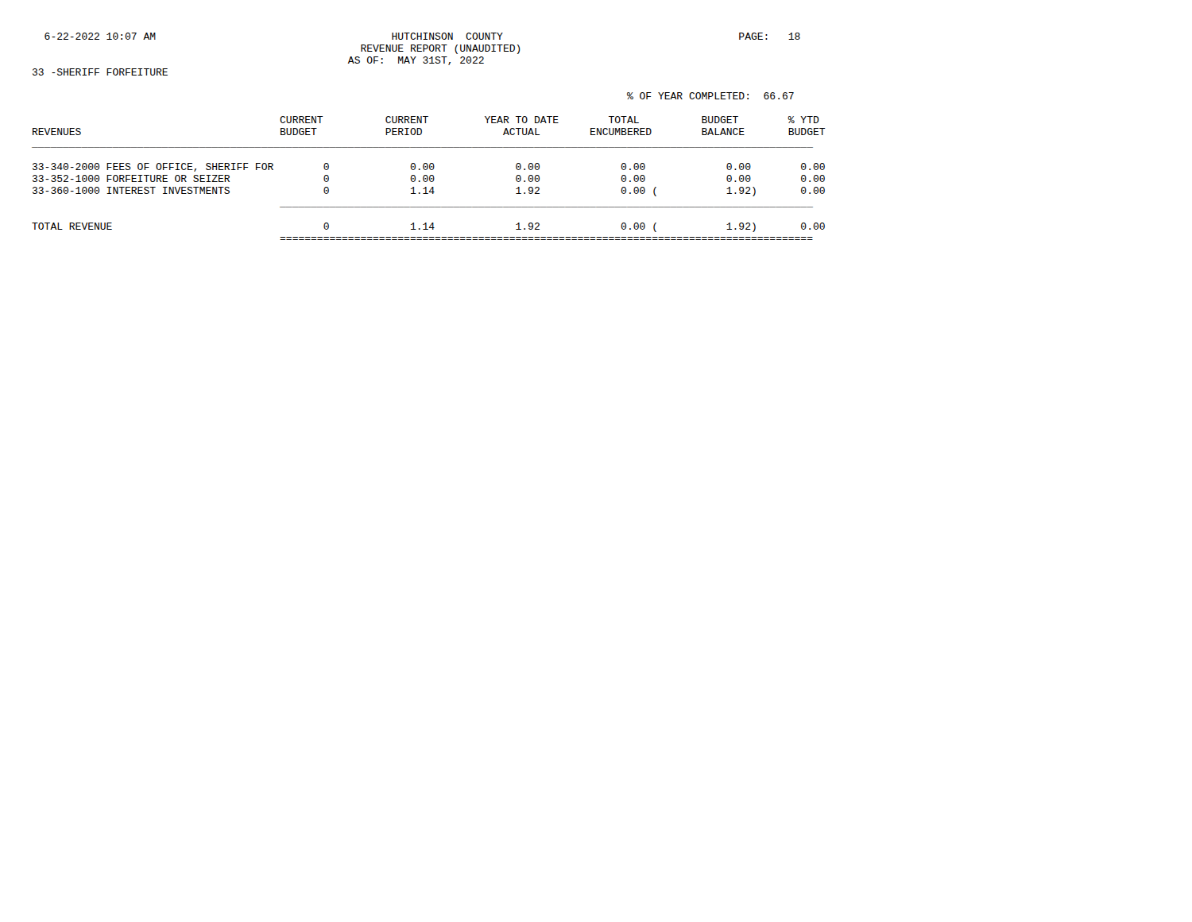6-22-2022 10:07 AM                                      HUTCHINSON  COUNTY                                      PAGE:   18
                                                     REVENUE REPORT (UNAUDITED)
                                                   AS OF:  MAY 31ST, 2022
33 -SHERIFF FORFEITURE

                                                                                                % OF YEAR COMPLETED:  66.67

                                        CURRENT          CURRENT         YEAR TO DATE        TOTAL          BUDGET        % YTD
REVENUES                                BUDGET           PERIOD             ACTUAL        ENCUMBERED        BALANCE       BUDGET
______________________________________________________________________________________________________________________________

33-340-2000 FEES OF OFFICE, SHERIFF FOR        0             0.00             0.00             0.00             0.00        0.00
33-352-1000 FORFEITURE OR SEIZER               0             0.00             0.00             0.00             0.00        0.00
33-360-1000 INTEREST INVESTMENTS               0             1.14             1.92             0.00 (           1.92)       0.00
                                        ______________________________________________________________________________________

TOTAL REVENUE                                  0             1.14             1.92             0.00 (           1.92)       0.00
                                        ======================================================================================